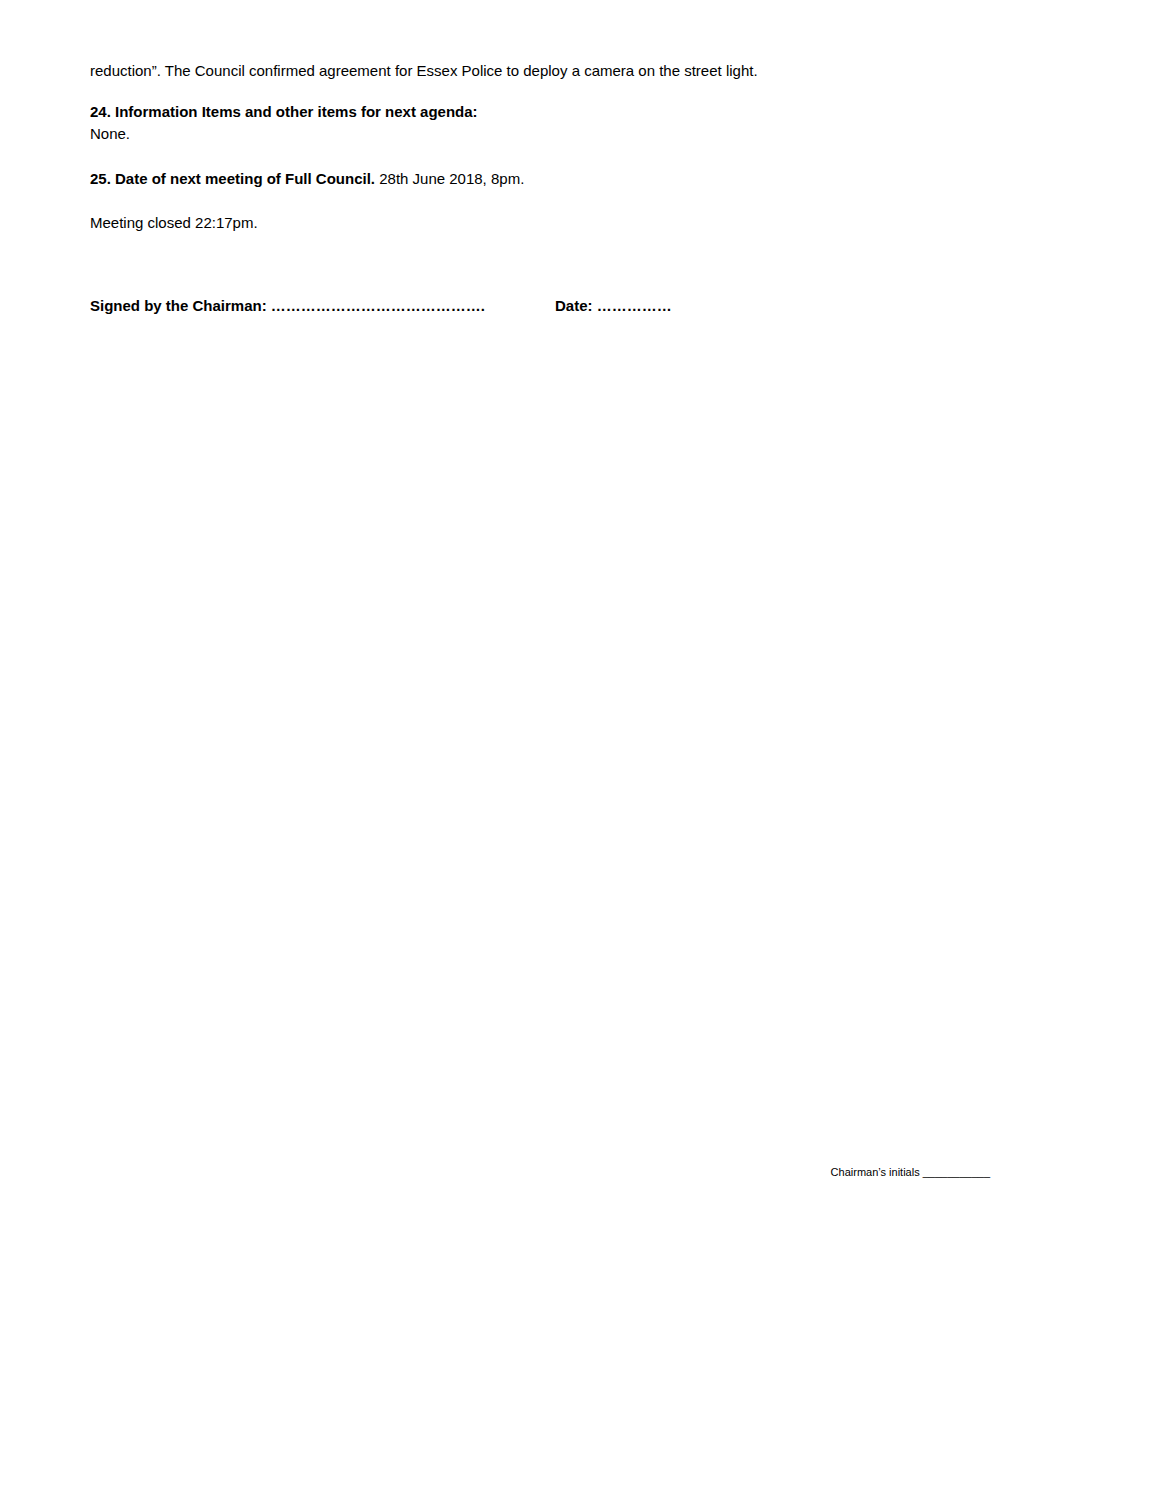reduction”. The Council confirmed agreement for Essex Police to deploy a camera on the street light.
24. Information Items and other items for next agenda:
None.
25. Date of next meeting of Full Council. 28th June 2018, 8pm.
Meeting closed 22:17pm.
Signed by the Chairman: ……………………………………. Date: ……………
Chairman’s initials ___________